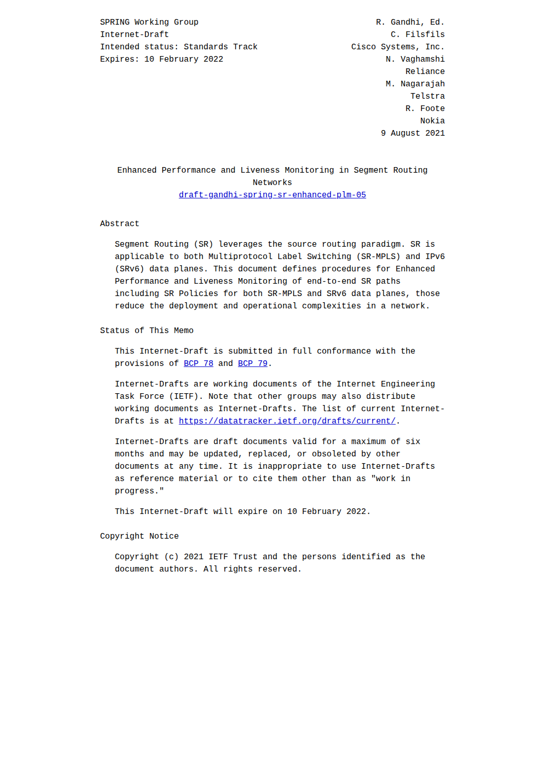| SPRING Working Group | R. Gandhi, Ed. |
| Internet-Draft | C. Filsfils |
| Intended status: Standards Track | Cisco Systems, Inc. |
| Expires: 10 February 2022 | N. Vaghamshi |
| | Reliance |
| | M. Nagarajah |
| | Telstra |
| | R. Foote |
| | Nokia |
| | 9 August 2021 |
Enhanced Performance and Liveness Monitoring in Segment Routing Networks
draft-gandhi-spring-sr-enhanced-plm-05
Abstract
Segment Routing (SR) leverages the source routing paradigm. SR is applicable to both Multiprotocol Label Switching (SR-MPLS) and IPv6 (SRv6) data planes. This document defines procedures for Enhanced Performance and Liveness Monitoring of end-to-end SR paths including SR Policies for both SR-MPLS and SRv6 data planes, those reduce the deployment and operational complexities in a network.
Status of This Memo
This Internet-Draft is submitted in full conformance with the provisions of BCP 78 and BCP 79.
Internet-Drafts are working documents of the Internet Engineering Task Force (IETF). Note that other groups may also distribute working documents as Internet-Drafts. The list of current Internet- Drafts is at https://datatracker.ietf.org/drafts/current/.
Internet-Drafts are draft documents valid for a maximum of six months and may be updated, replaced, or obsoleted by other documents at any time. It is inappropriate to use Internet-Drafts as reference material or to cite them other than as "work in progress."
This Internet-Draft will expire on 10 February 2022.
Copyright Notice
Copyright (c) 2021 IETF Trust and the persons identified as the document authors. All rights reserved.